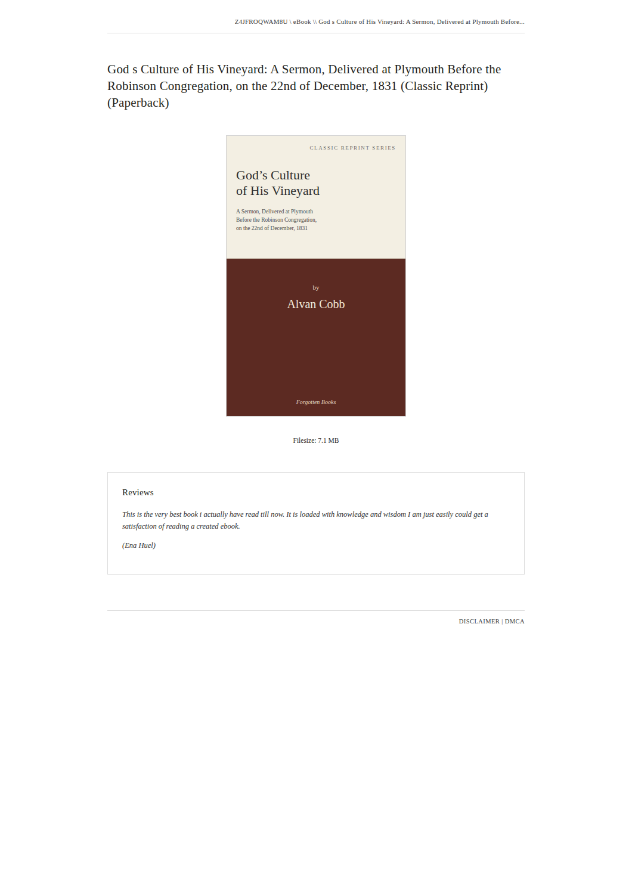Z4JFROQWAM8U \ eBook \\ God s Culture of His Vineyard: A Sermon, Delivered at Plymouth Before...
God s Culture of His Vineyard: A Sermon, Delivered at Plymouth Before the Robinson Congregation, on the 22nd of December, 1831 (Classic Reprint) (Paperback)
Classic Reprint Series
God’s Culture
of His Vineyard
A Sermon, Delivered at Plymouth
Before the Robinson Congregation,
on the 22nd of December, 1831
by
Alvan Cobb
Forgotten Books
Filesize: 7.1 MB
Reviews
This is the very best book i actually have read till now. It is loaded with knowledge and wisdom I am just easily could get a satisfaction of reading a created ebook.
(Ena Huel)
DISCLAIMER | DMCA